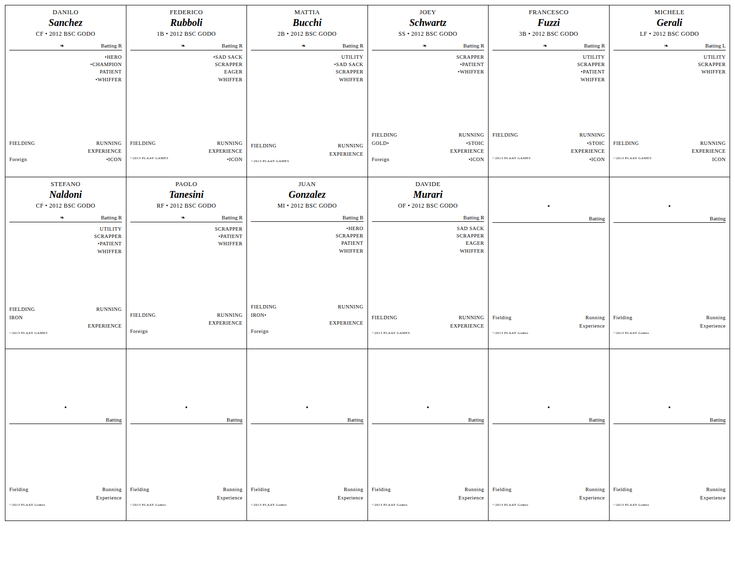| Danilo Sanchez CF • 2012 BSC GODO ❧ Batting R •HERO •CHAMPION PATIENT •WHIFFER FIELDING RUNNING EXPERIENCE Foreign •ICON | Federico Rubboli 1B • 2012 BSC GODO ❧ Batting R •SAD SACK SCRAPPER EAGER WHIFFER FIELDING RUNNING EXPERIENCE ©2013 PLAAY Games •ICON | Mattia Bucchi 2B • 2012 BSC GODO ❧ Batting R UTILITY •SAD SACK SCRAPPER WHIFFER FIELDING RUNNING EXPERIENCE ©2013 PLAAY Games | Joey Schwartz SS • 2012 BSC GODO ❧ Batting R SCRAPPER •PATIENT •WHIFFER FIELDING RUNNING GOLD• •STOIC EXPERIENCE Foreign •ICON | Francesco Fuzzi 3B • 2012 BSC GODO ❧ Batting R UTILITY SCRAPPER •PATIENT WHIFFER FIELDING RUNNING •STOIC EXPERIENCE ©2013 PLAAY Games •ICON | Michele Gerali LF • 2012 BSC GODO ❧ Batting L UTILITY SCRAPPER WHIFFER FIELDING RUNNING EXPERIENCE ©2013 PLAAY Games ICON |
| Stefano Naldoni CF • 2012 BSC GODO ❧ Batting R UTILITY SCRAPPER •PATIENT WHIFFER FIELDING RUNNING IRON EXPERIENCE ©2013 PLAAY Games | Paolo Tanesini RF • 2012 BSC GODO ❧ Batting R SCRAPPER •PATIENT WHIFFER FIELDING RUNNING EXPERIENCE Foreign | Juan Gonzalez MI • 2012 BSC GODO Batting B •HERO SCRAPPER PATIENT WHIFFER FIELDING RUNNING IRON• EXPERIENCE Foreign | Davide Murari OF • 2012 BSC GODO Batting R SAD SACK SCRAPPER EAGER WHIFFER FIELDING RUNNING EXPERIENCE ©2013 PLAAY Games | • Batting Fielding Running Experience ©2013 PLAAY Games | • Batting Fielding Running Experience ©2013 PLAAY Games |
| • Batting Fielding Running Experience ©2013 PLAAY Games | • Batting Fielding Running Experience ©2013 PLAAY Games | • Batting Fielding Running Experience ©2013 PLAAY Games | • Batting Fielding Running Experience ©2013 PLAAY Games | • Batting Fielding Running Experience ©2013 PLAAY Games | • Batting Fielding Running Experience ©2013 PLAAY Games |